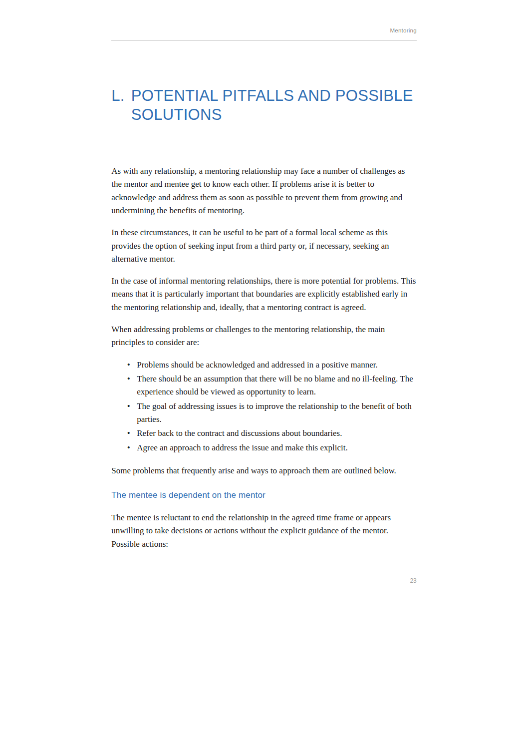Mentoring
L. POTENTIAL PITFALLS AND POSSIBLE SOLUTIONS
As with any relationship, a mentoring relationship may face a number of challenges as the mentor and mentee get to know each other. If problems arise it is better to acknowledge and address them as soon as possible to prevent them from growing and undermining the benefits of mentoring.
In these circumstances, it can be useful to be part of a formal local scheme as this provides the option of seeking input from a third party or, if necessary, seeking an alternative mentor.
In the case of informal mentoring relationships, there is more potential for problems. This means that it is particularly important that boundaries are explicitly established early in the mentoring relationship and, ideally, that a mentoring contract is agreed.
When addressing problems or challenges to the mentoring relationship, the main principles to consider are:
Problems should be acknowledged and addressed in a positive manner.
There should be an assumption that there will be no blame and no ill-feeling. The experience should be viewed as opportunity to learn.
The goal of addressing issues is to improve the relationship to the benefit of both parties.
Refer back to the contract and discussions about boundaries.
Agree an approach to address the issue and make this explicit.
Some problems that frequently arise and ways to approach them are outlined below.
The mentee is dependent on the mentor
The mentee is reluctant to end the relationship in the agreed time frame or appears unwilling to take decisions or actions without the explicit guidance of the mentor. Possible actions:
23